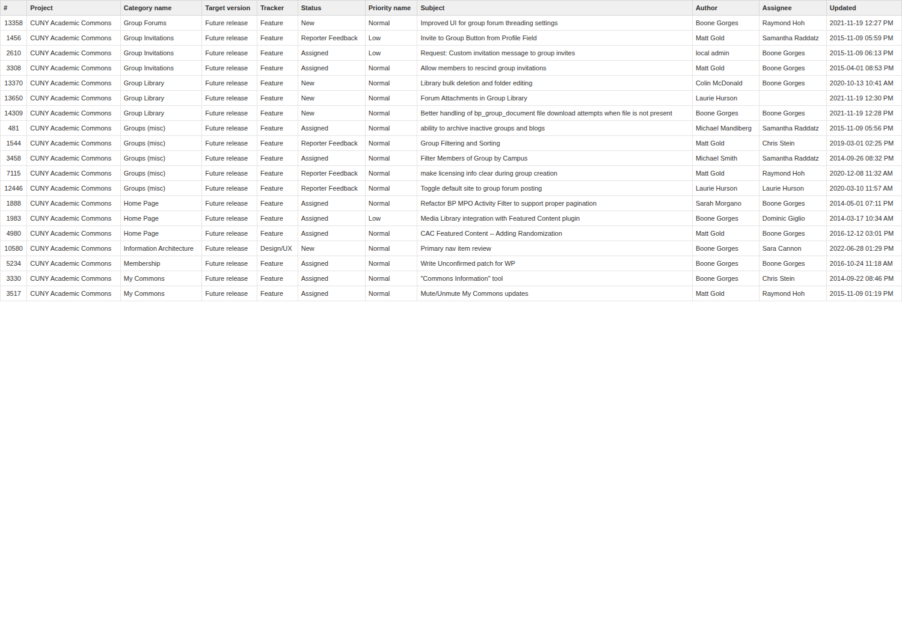| # | Project | Category name | Target version | Tracker | Status | Priority name | Subject | Author | Assignee | Updated |
| --- | --- | --- | --- | --- | --- | --- | --- | --- | --- | --- |
| 13358 | CUNY Academic Commons | Group Forums | Future release | Feature | New | Normal | Improved UI for group forum threading settings | Boone Gorges | Raymond Hoh | 2021-11-19 12:27 PM |
| 1456 | CUNY Academic Commons | Group Invitations | Future release | Feature | Reporter Feedback | Low | Invite to Group Button from Profile Field | Matt Gold | Samantha Raddatz | 2015-11-09 05:59 PM |
| 2610 | CUNY Academic Commons | Group Invitations | Future release | Feature | Assigned | Low | Request: Custom invitation message to group invites | local admin | Boone Gorges | 2015-11-09 06:13 PM |
| 3308 | CUNY Academic Commons | Group Invitations | Future release | Feature | Assigned | Normal | Allow members to rescind group invitations | Matt Gold | Boone Gorges | 2015-04-01 08:53 PM |
| 13370 | CUNY Academic Commons | Group Library | Future release | Feature | New | Normal | Library bulk deletion and folder editing | Colin McDonald | Boone Gorges | 2020-10-13 10:41 AM |
| 13650 | CUNY Academic Commons | Group Library | Future release | Feature | New | Normal | Forum Attachments in Group Library | Laurie Hurson | | 2021-11-19 12:30 PM |
| 14309 | CUNY Academic Commons | Group Library | Future release | Feature | New | Normal | Better handling of bp_group_document file download attempts when file is not present | Boone Gorges | Boone Gorges | 2021-11-19 12:28 PM |
| 481 | CUNY Academic Commons | Groups (misc) | Future release | Feature | Assigned | Normal | ability to archive inactive groups and blogs | Michael Mandiberg | Samantha Raddatz | 2015-11-09 05:56 PM |
| 1544 | CUNY Academic Commons | Groups (misc) | Future release | Feature | Reporter Feedback | Normal | Group Filtering and Sorting | Matt Gold | Chris Stein | 2019-03-01 02:25 PM |
| 3458 | CUNY Academic Commons | Groups (misc) | Future release | Feature | Assigned | Normal | Filter Members of Group by Campus | Michael Smith | Samantha Raddatz | 2014-09-26 08:32 PM |
| 7115 | CUNY Academic Commons | Groups (misc) | Future release | Feature | Reporter Feedback | Normal | make licensing info clear during group creation | Matt Gold | Raymond Hoh | 2020-12-08 11:32 AM |
| 12446 | CUNY Academic Commons | Groups (misc) | Future release | Feature | Reporter Feedback | Normal | Toggle default site to group forum posting | Laurie Hurson | Laurie Hurson | 2020-03-10 11:57 AM |
| 1888 | CUNY Academic Commons | Home Page | Future release | Feature | Assigned | Normal | Refactor BP MPO Activity Filter to support proper pagination | Sarah Morgano | Boone Gorges | 2014-05-01 07:11 PM |
| 1983 | CUNY Academic Commons | Home Page | Future release | Feature | Assigned | Low | Media Library integration with Featured Content plugin | Boone Gorges | Dominic Giglio | 2014-03-17 10:34 AM |
| 4980 | CUNY Academic Commons | Home Page | Future release | Feature | Assigned | Normal | CAC Featured Content -- Adding Randomization | Matt Gold | Boone Gorges | 2016-12-12 03:01 PM |
| 10580 | CUNY Academic Commons | Information Architecture | Future release | Design/UX | New | Normal | Primary nav item review | Boone Gorges | Sara Cannon | 2022-06-28 01:29 PM |
| 5234 | CUNY Academic Commons | Membership | Future release | Feature | Assigned | Normal | Write Unconfirmed patch for WP | Boone Gorges | Boone Gorges | 2016-10-24 11:18 AM |
| 3330 | CUNY Academic Commons | My Commons | Future release | Feature | Assigned | Normal | "Commons Information" tool | Boone Gorges | Chris Stein | 2014-09-22 08:46 PM |
| 3517 | CUNY Academic Commons | My Commons | Future release | Feature | Assigned | Normal | Mute/Unmute My Commons updates | Matt Gold | Raymond Hoh | 2015-11-09 01:19 PM |